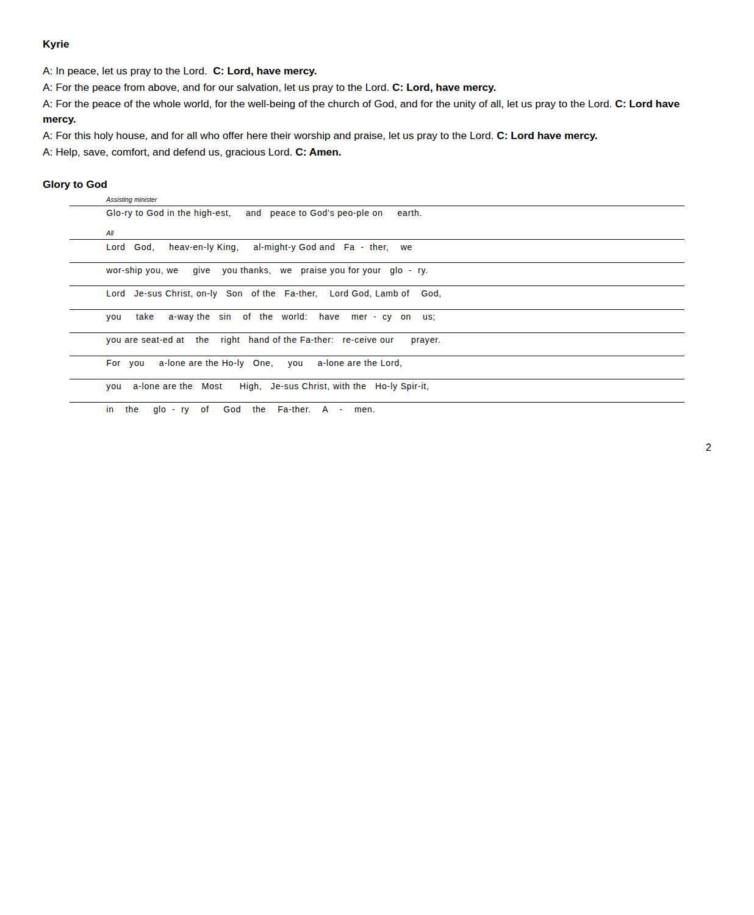Kyrie
A: In peace, let us pray to the Lord. C: Lord, have mercy.
A: For the peace from above, and for our salvation, let us pray to the Lord. C: Lord, have mercy.
A: For the peace of the whole world, for the well-being of the church of God, and for the unity of all, let us pray to the Lord. C: Lord have mercy.
A: For this holy house, and for all who offer here their worship and praise, let us pray to the Lord. C: Lord have mercy.
A: Help, save, comfort, and defend us, gracious Lord. C: Amen.
Glory to God
Assisting minister
Glo-ry to God in the high-est, and peace to God's peo-ple on earth.
All
Lord God, heav-en-ly King, al-might-y God and Fa - ther, we
wor-ship you, we give you thanks, we praise you for your glo - ry.
Lord Je-sus Christ, on-ly Son of the Fa-ther, Lord God, Lamb of God,
you take a-way the sin of the world: have mer - cy on us;
you are seat-ed at the right hand of the Fa-ther: re-ceive our prayer.
For you a-lone are the Ho-ly One, you a-lone are the Lord,
you a-lone are the Most High, Je-sus Christ, with the Ho-ly Spir-it,
in the glo - ry of God the Fa-ther. A - men.
2